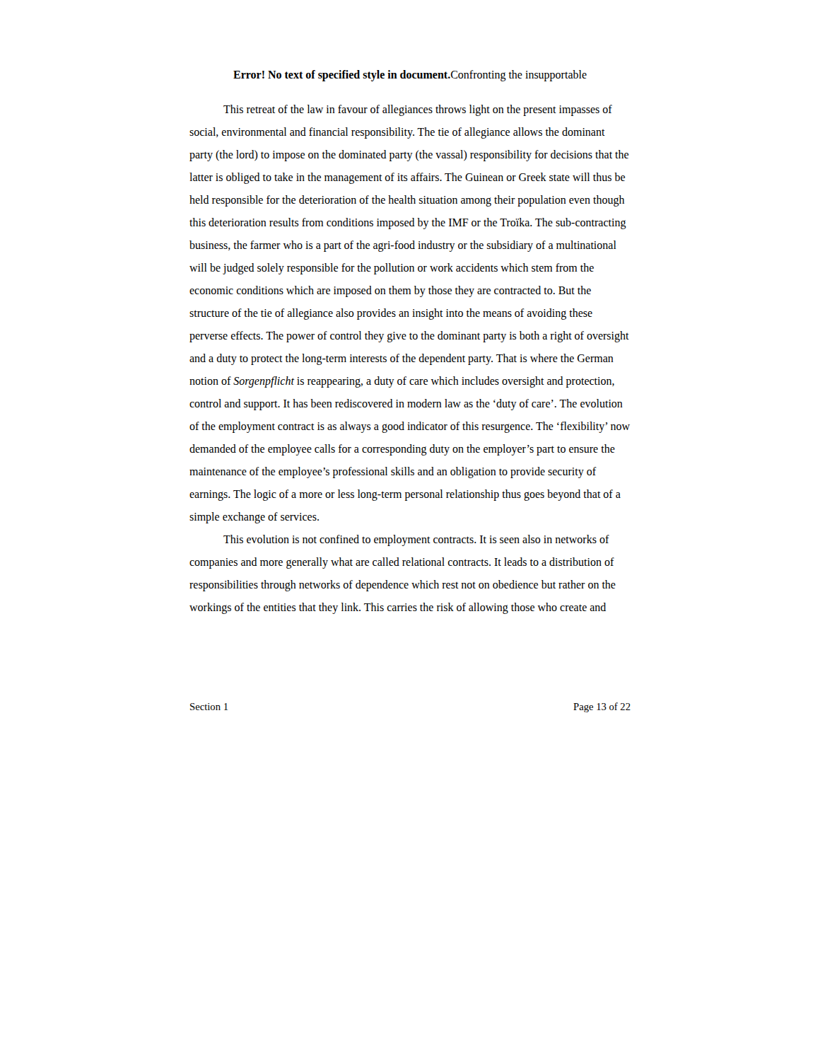Error! No text of specified style in document. Confronting the insupportable
This retreat of the law in favour of allegiances throws light on the present impasses of social, environmental and financial responsibility. The tie of allegiance allows the dominant party (the lord) to impose on the dominated party (the vassal) responsibility for decisions that the latter is obliged to take in the management of its affairs. The Guinean or Greek state will thus be held responsible for the deterioration of the health situation among their population even though this deterioration results from conditions imposed by the IMF or the Troïka. The sub-contracting business, the farmer who is a part of the agri-food industry or the subsidiary of a multinational will be judged solely responsible for the pollution or work accidents which stem from the economic conditions which are imposed on them by those they are contracted to. But the structure of the tie of allegiance also provides an insight into the means of avoiding these perverse effects. The power of control they give to the dominant party is both a right of oversight and a duty to protect the long-term interests of the dependent party. That is where the German notion of Sorgenpflicht is reappearing, a duty of care which includes oversight and protection, control and support. It has been rediscovered in modern law as the ‘duty of care’. The evolution of the employment contract is as always a good indicator of this resurgence. The ‘flexibility’ now demanded of the employee calls for a corresponding duty on the employer’s part to ensure the maintenance of the employee’s professional skills and an obligation to provide security of earnings. The logic of a more or less long-term personal relationship thus goes beyond that of a simple exchange of services.
This evolution is not confined to employment contracts. It is seen also in networks of companies and more generally what are called relational contracts. It leads to a distribution of responsibilities through networks of dependence which rest not on obedience but rather on the workings of the entities that they link. This carries the risk of allowing those who create and
Section 1 Page 13 of 22